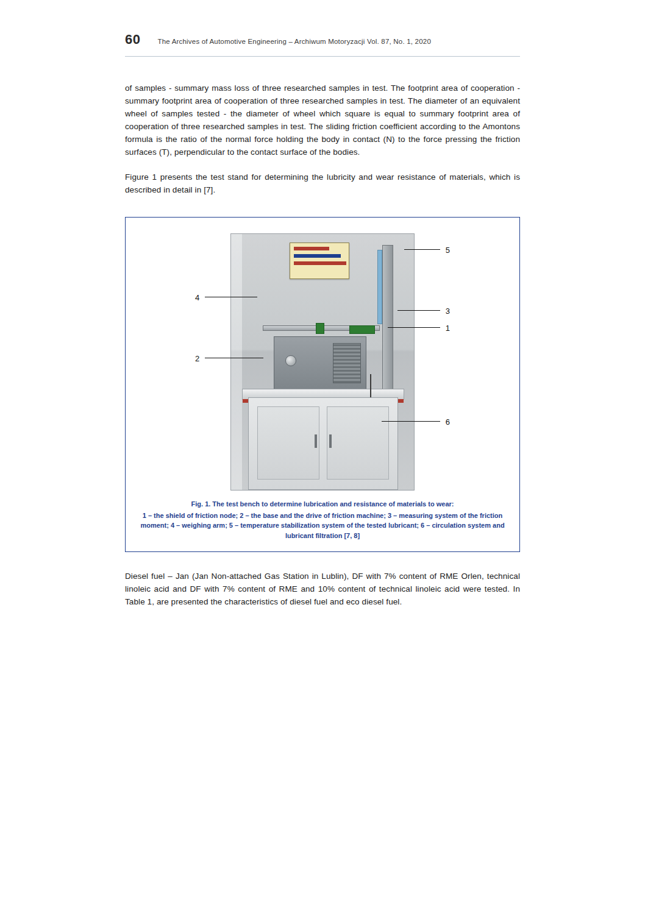60 The Archives of Automotive Engineering – Archiwum Motoryzacji Vol. 87, No. 1, 2020
of samples - summary mass loss of three researched samples in test. The footprint area of cooperation - summary footprint area of cooperation of three researched samples in test. The diameter of an equivalent wheel of samples tested - the diameter of wheel which square is equal to summary footprint area of cooperation of three researched samples in test. The sliding friction coefficient according to the Amontons formula is the ratio of the normal force holding the body in contact (N) to the force pressing the friction surfaces (T), perpendicular to the contact surface of the bodies.
Figure 1 presents the test stand for determining the lubricity and wear resistance of materials, which is described in detail in [7].
5 3 1 4 2 6
Fig. 1. The test bench to determine lubrication and resistance of materials to wear: 1 – the shield of friction node; 2 – the base and the drive of friction machine; 3 – measuring system of the friction moment; 4 – weighing arm; 5 – temperature stabilization system of the tested lubricant; 6 – circulation system and lubricant filtration [7, 8]
Diesel fuel – Jan (Jan Non-attached Gas Station in Lublin), DF with 7% content of RME Orlen, technical linoleic acid and DF with 7% content of RME and 10% content of technical linoleic acid were tested. In Table 1, are presented the characteristics of diesel fuel and eco diesel fuel.